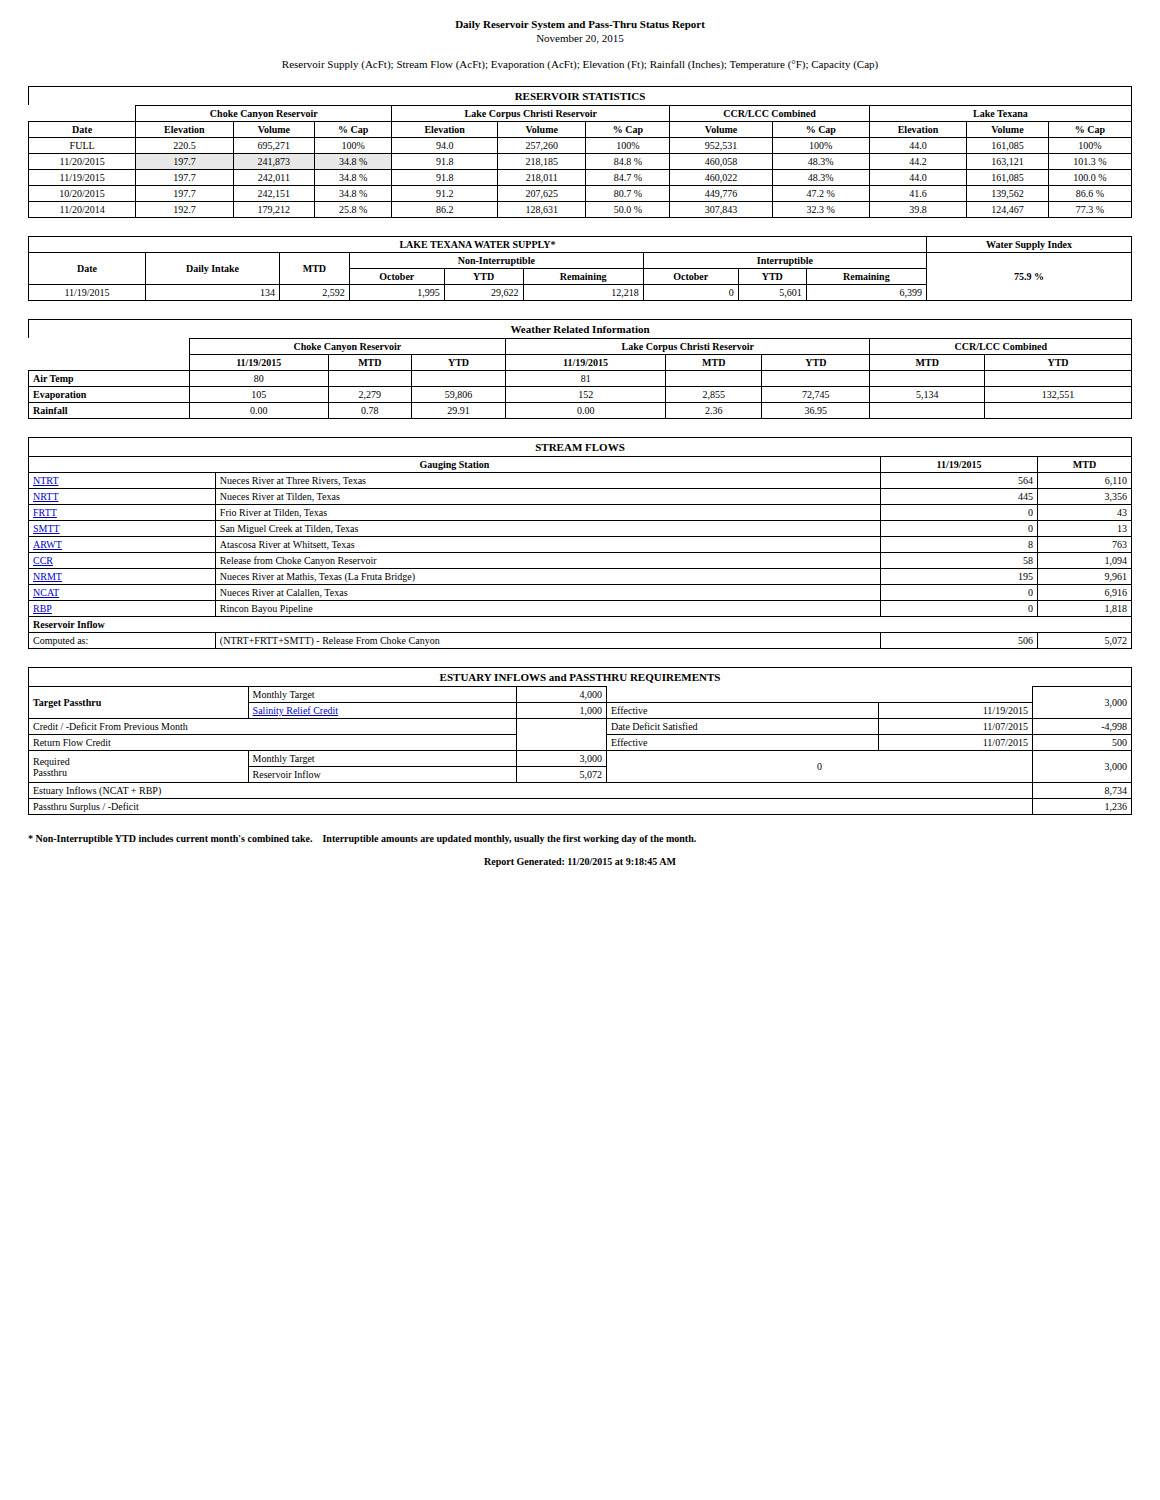Daily Reservoir System and Pass-Thru Status Report
November 20, 2015
Reservoir Supply (AcFt); Stream Flow (AcFt); Evaporation (AcFt); Elevation (Ft); Rainfall (Inches); Temperature (°F); Capacity (Cap)
RESERVOIR STATISTICS
| | Choke Canyon Reservoir | Lake Corpus Christi Reservoir | CCR/LCC Combined | Lake Texana |
| --- | --- | --- | --- | --- |
| Date | Elevation | Volume | % Cap | Elevation | Volume | % Cap | Volume | % Cap | Elevation | Volume | % Cap |
| FULL | 220.5 | 695,271 | 100% | 94.0 | 257,260 | 100% | 952,531 | 100% | 44.0 | 161,085 | 100% |
| 11/20/2015 | 197.7 | 241,873 | 34.8 % | 91.8 | 218,185 | 84.8 % | 460,058 | 48.3% | 44.2 | 163,121 | 101.3 % |
| 11/19/2015 | 197.7 | 242,011 | 34.8 % | 91.8 | 218,011 | 84.7 % | 460,022 | 48.3% | 44.0 | 161,085 | 100.0 % |
| 10/20/2015 | 197.7 | 242,151 | 34.8 % | 91.2 | 207,625 | 80.7 % | 449,776 | 47.2 % | 41.6 | 139,562 | 86.6 % |
| 11/20/2014 | 192.7 | 179,212 | 25.8 % | 86.2 | 128,631 | 50.0 % | 307,843 | 32.3 % | 39.8 | 124,467 | 77.3 % |
| LAKE TEXANA WATER SUPPLY* | Water Supply Index |
| --- | --- |
| Date | Daily Intake | MTD | Non-Interruptible | Interruptible | 75.9 % |
| October | YTD | Remaining | October | YTD | Remaining |
| 11/19/2015 | 134 | 2,592 | 1,995 | 29,622 | 12,218 | 0 | 5,601 | 6,399 |
Weather Related Information
| | Choke Canyon Reservoir | Lake Corpus Christi Reservoir | CCR/LCC Combined |
| --- | --- | --- | --- |
| | 11/19/2015 | MTD | YTD | 11/19/2015 | MTD | YTD | MTD | YTD |
| Air Temp | 80 | | | 81 | | | | |
| Evaporation | 105 | 2,279 | 59,806 | 152 | 2,855 | 72,745 | 5,134 | 132,551 |
| Rainfall | 0.00 | 0.78 | 29.91 | 0.00 | 2.36 | 36.95 | | |
STREAM FLOWS
| Gauging Station | 11/19/2015 | MTD |
| --- | --- | --- |
| NTRT | Nueces River at Three Rivers, Texas | 564 | 6,110 |
| NRTT | Nueces River at Tilden, Texas | 445 | 3,356 |
| FRTT | Frio River at Tilden, Texas | 0 | 43 |
| SMTT | San Miguel Creek at Tilden, Texas | 0 | 13 |
| ARWT | Atascosa River at Whitsett, Texas | 8 | 763 |
| CCR | Release from Choke Canyon Reservoir | 58 | 1,094 |
| NRMT | Nueces River at Mathis, Texas (La Fruta Bridge) | 195 | 9,961 |
| NCAT | Nueces River at Calallen, Texas | 0 | 6,916 |
| RBP | Rincon Bayou Pipeline | 0 | 1,818 |
| Reservoir Inflow |
| Computed as: | (NTRT+FRTT+SMTT) - Release From Choke Canyon | 506 | 5,072 |
ESTUARY INFLOWS and PASSTHRU REQUIREMENTS
| Target Passthru | Monthly Target | 4,000 | | | 3,000 |
| Salinity Relief Credit | 1,000 | Effective | 11/19/2015 |
| Credit / -Deficit From Previous Month | | Date Deficit Satisfied | 11/07/2015 | -4,998 |
| Return Flow Credit | | Effective | 11/07/2015 | 500 |
| Required Passthru | Monthly Target | 3,000 | 0 | 3,000 |
| Reservoir Inflow | 5,072 |
| Estuary Inflows (NCAT + RBP) | 8,734 |
| Passthru Surplus / -Deficit | 1,236 |
* Non-Interruptible YTD includes current month's combined take. Interruptible amounts are updated monthly, usually the first working day of the month.
Report Generated: 11/20/2015 at 9:18:45 AM